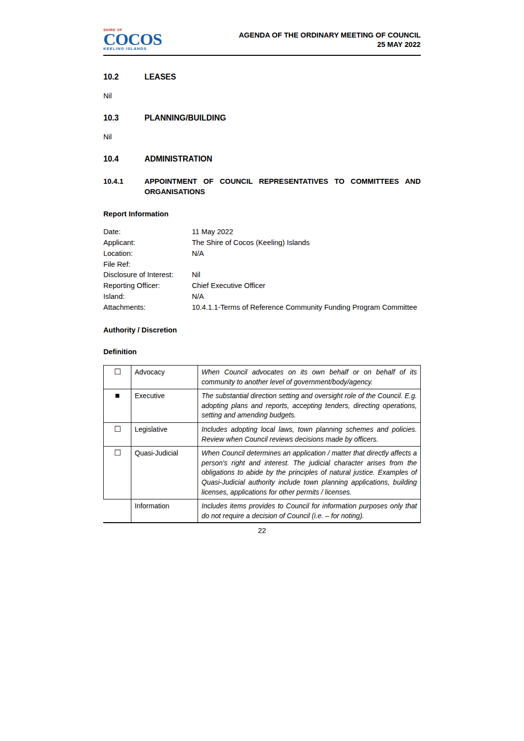Shire of
COCOS
KEELING ISLANDS
AGENDA OF THE ORDINARY MEETING OF COUNCIL
25 MAY 2022
10.2 LEASES
Nil
10.3 PLANNING/BUILDING
Nil
10.4 ADMINISTRATION
10.4.1 APPOINTMENT OF COUNCIL REPRESENTATIVES TO COMMITTEES AND ORGANISATIONS
Report Information
| Date: | 11 May 2022 |
| Applicant: | The Shire of Cocos (Keeling) Islands |
| Location: | N/A |
| File Ref: | |
| Disclosure of Interest: | Nil |
| Reporting Officer: | Chief Executive Officer |
| Island: | N/A |
| Attachments: | 10.4.1.1-Terms of Reference Community Funding Program Committee |
Authority / Discretion
Definition
| ☐ | Advocacy | When Council advocates on its own behalf or on behalf of its community to another level of government/body/agency. |
| ■ | Executive | The substantial direction setting and oversight role of the Council. E.g. adopting plans and reports, accepting tenders, directing operations, setting and amending budgets. |
| ☐ | Legislative | Includes adopting local laws, town planning schemes and policies. Review when Council reviews decisions made by officers. |
| ☐ | Quasi-Judicial | When Council determines an application / matter that directly affects a person's right and interest. The judicial character arises from the obligations to abide by the principles of natural justice. Examples of Quasi-Judicial authority include town planning applications, building licenses, applications for other permits / licenses. |
| | Information | Includes items provides to Council for information purposes only that do not require a decision of Council (i.e. – for noting). |
22